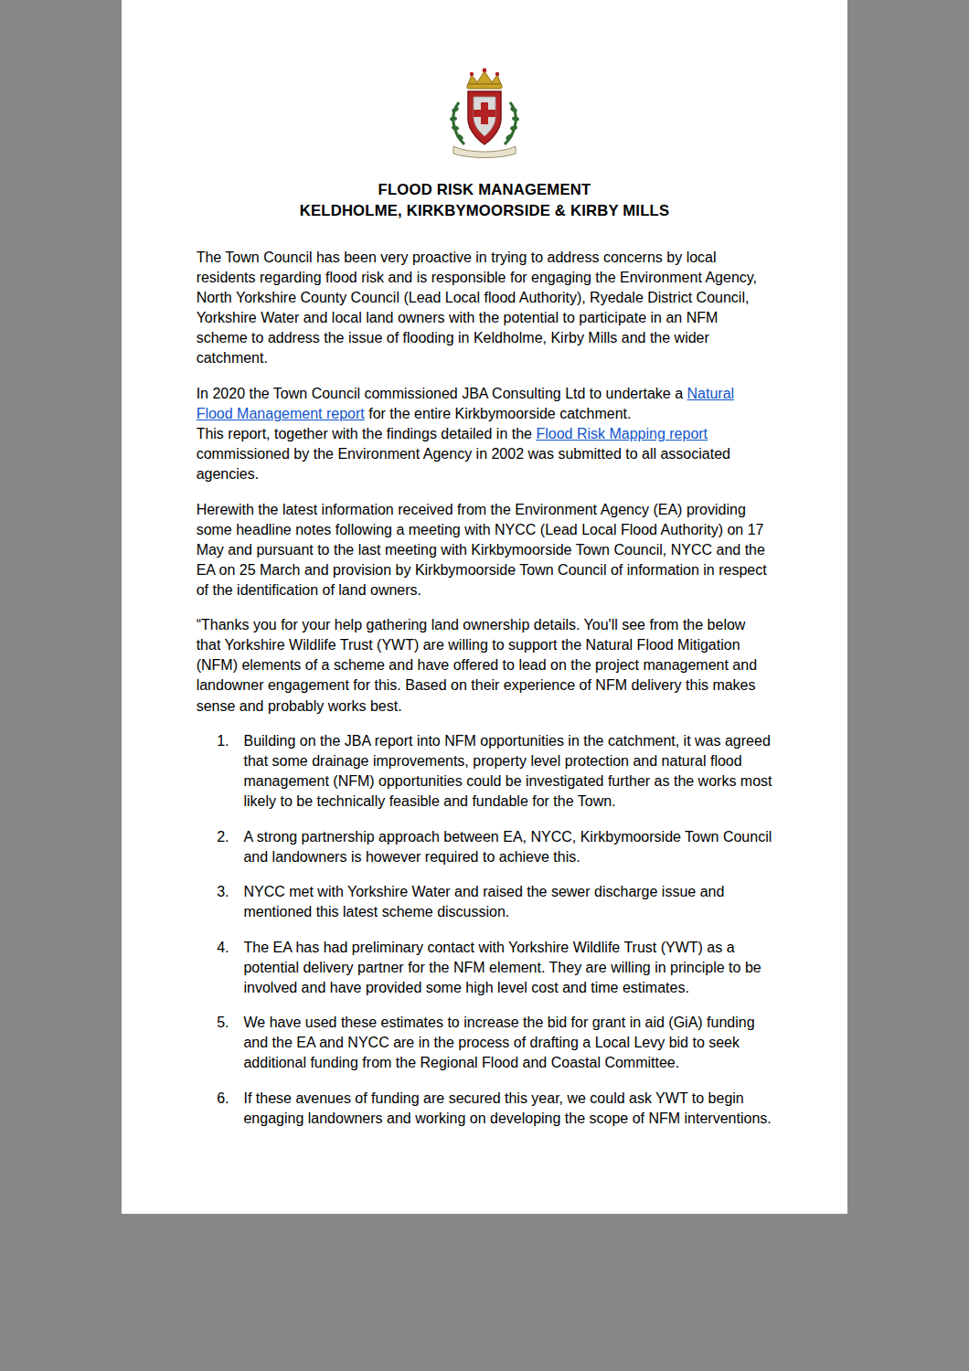FLOOD RISK MANAGEMENT
KELDHOLME, KIRKBYMOORSIDE & KIRBY MILLS
The Town Council has been very proactive in trying to address concerns by local residents regarding flood risk and is responsible for engaging the Environment Agency, North Yorkshire County Council (Lead Local flood Authority), Ryedale District Council, Yorkshire Water and local land owners with the potential to participate in an NFM scheme to address the issue of flooding in Keldholme, Kirby Mills and the wider catchment.
In 2020 the Town Council commissioned JBA Consulting Ltd to undertake a Natural Flood Management report for the entire Kirkbymoorside catchment.
This report, together with the findings detailed in the Flood Risk Mapping report commissioned by the Environment Agency in 2002 was submitted to all associated agencies.
Herewith the latest information received from the Environment Agency (EA) providing some headline notes following a meeting with NYCC (Lead Local Flood Authority) on 17 May and pursuant to the last meeting with Kirkbymoorside Town Council, NYCC and the EA on 25 March and provision by Kirkbymoorside Town Council of information in respect of the identification of land owners.
“Thanks you for your help gathering land ownership details. You'll see from the below that Yorkshire Wildlife Trust (YWT) are willing to support the Natural Flood Mitigation (NFM) elements of a scheme and have offered to lead on the project management and landowner engagement for this. Based on their experience of NFM delivery this makes sense and probably works best.
Building on the JBA report into NFM opportunities in the catchment, it was agreed that some drainage improvements, property level protection and natural flood management (NFM) opportunities could be investigated further as the works most likely to be technically feasible and fundable for the Town.
A strong partnership approach between EA, NYCC, Kirkbymoorside Town Council and landowners is however required to achieve this.
NYCC met with Yorkshire Water and raised the sewer discharge issue and mentioned this latest scheme discussion.
The EA has had preliminary contact with Yorkshire Wildlife Trust (YWT) as a potential delivery partner for the NFM element. They are willing in principle to be involved and have provided some high level cost and time estimates.
We have used these estimates to increase the bid for grant in aid (GiA) funding and the EA and NYCC are in the process of drafting a Local Levy bid to seek additional funding from the Regional Flood and Coastal Committee.
If these avenues of funding are secured this year, we could ask YWT to begin engaging landowners and working on developing the scope of NFM interventions.